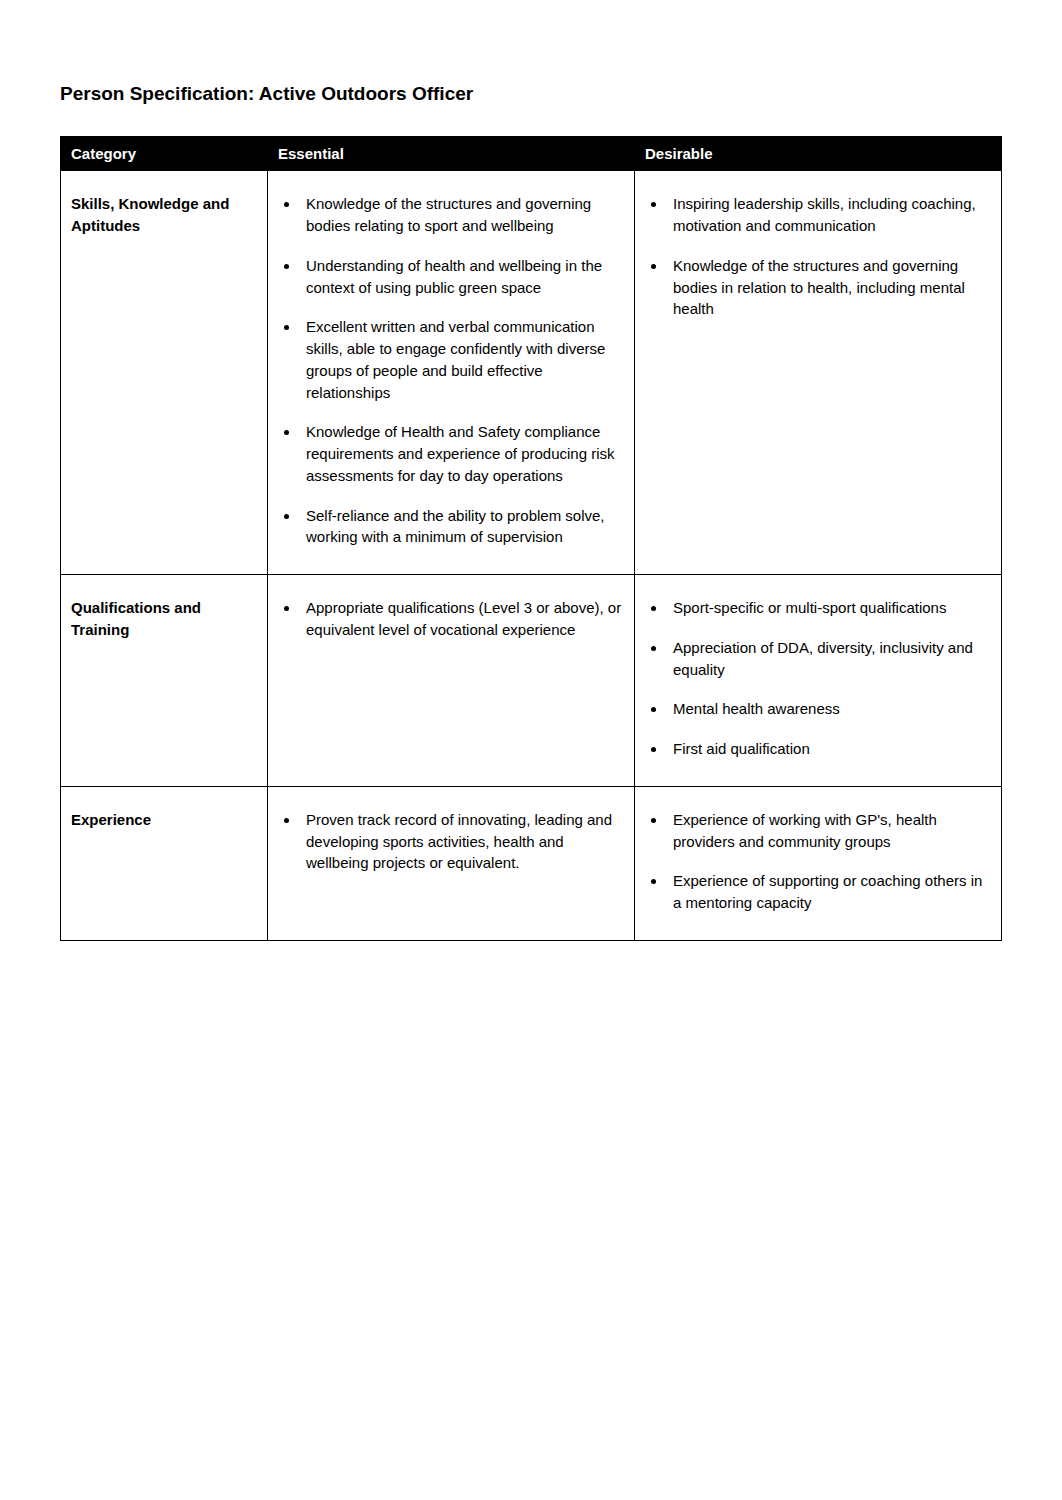Person Specification: Active Outdoors Officer
| Category | Essential | Desirable |
| --- | --- | --- |
| Skills, Knowledge and Aptitudes | Knowledge of the structures and governing bodies relating to sport and wellbeing Understanding of health and wellbeing in the context of using public green space Excellent written and verbal communication skills, able to engage confidently with diverse groups of people and build effective relationships Knowledge of Health and Safety compliance requirements and experience of producing risk assessments for day to day operations Self-reliance and the ability to problem solve, working with a minimum of supervision | Inspiring leadership skills, including coaching, motivation and communication Knowledge of the structures and governing bodies in relation to health, including mental health |
| Qualifications and Training | Appropriate qualifications (Level 3 or above), or equivalent level of vocational experience | Sport-specific or multi-sport qualifications Appreciation of DDA, diversity, inclusivity and equality Mental health awareness First aid qualification |
| Experience | Proven track record of innovating, leading and developing sports activities, health and wellbeing projects or equivalent. | Experience of working with GP's, health providers and community groups Experience of supporting or coaching others in a mentoring capacity |